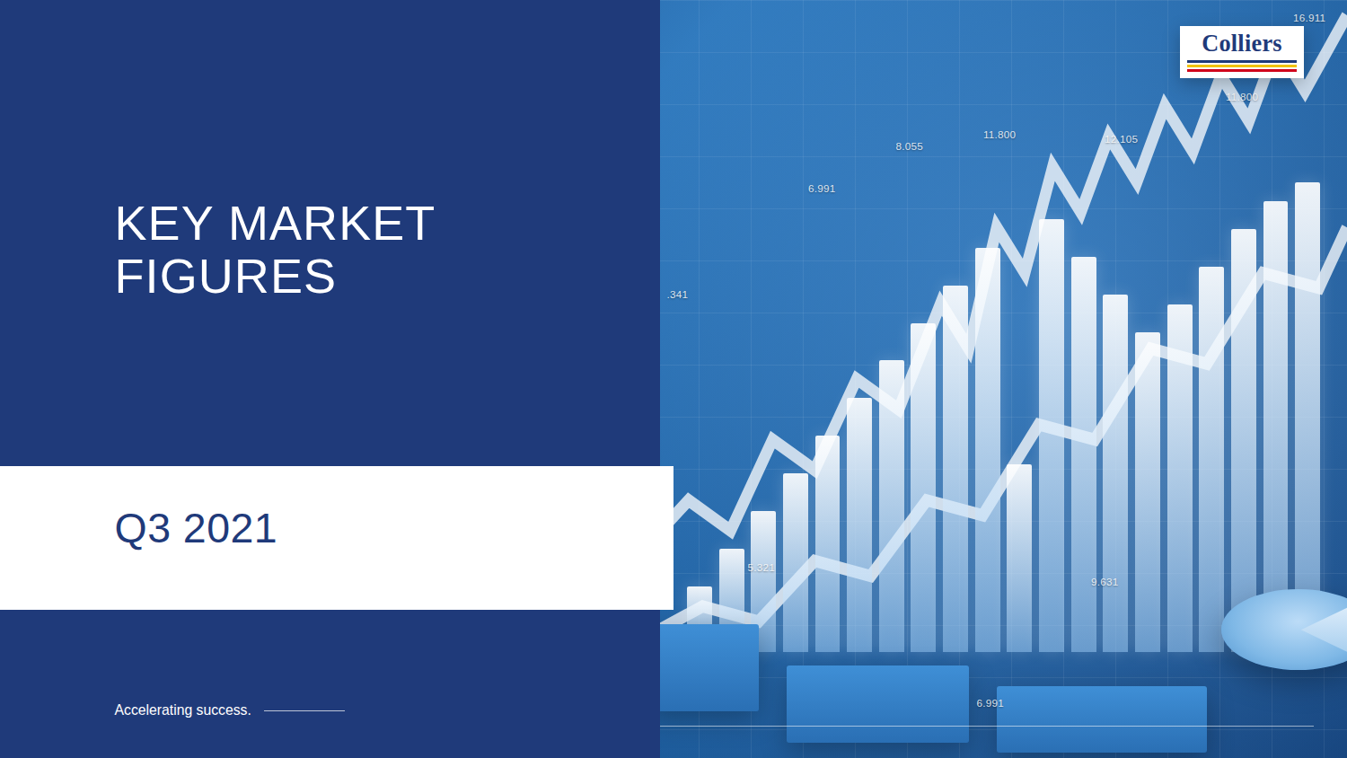.341 6.991 8.055 11.800 12.105 11.800 16.911 5.321 9.631 6.991
Key Market
Figures
Q3 2021
Accelerating success.
Colliers